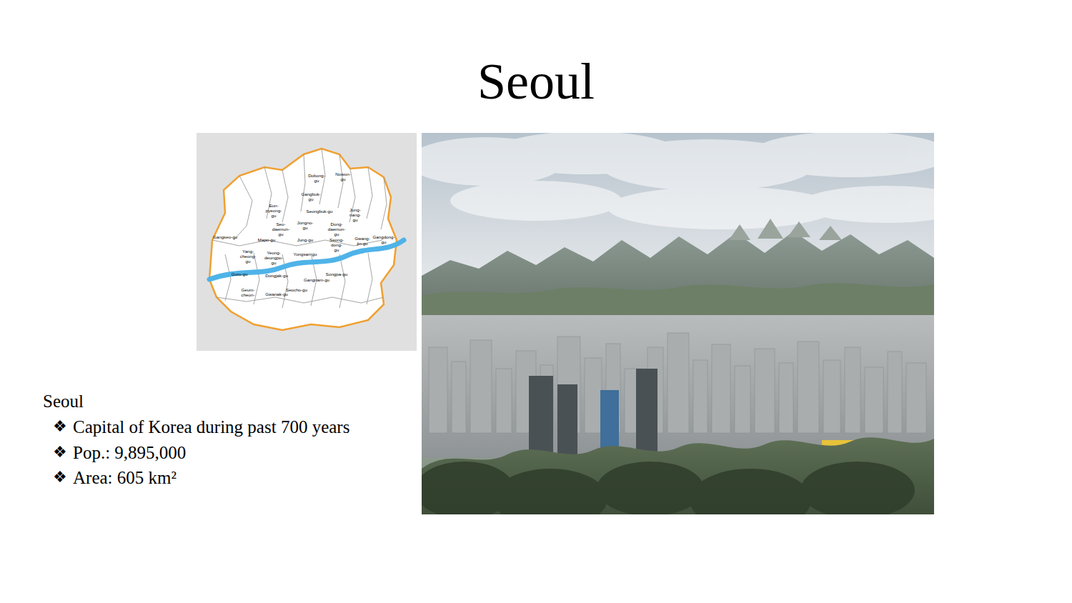Seoul
Dobong-gu Nowon-gu Gangbuk-gu Eun-pyeong-gu Seongbuk-gu Jung-nang-gu Seo-daemun-gu Jongno-gu Dong-daemun-gu Gangseo-gu Mapo-gu Jung-gu Seong-dong-gu Gwang-jin-gu Gangdong-gu Yang-cheong-gu Yeong-deungpo-gu Yongsan-gu Guro-gu Dongjak-gu Songpa-gu Gangnam-gu Seocho-gu Geum-cheon- Gwanak-gu
Seoul
Capital of Korea during past 700 years
Pop.: 9,895,000
Area: 605 km²